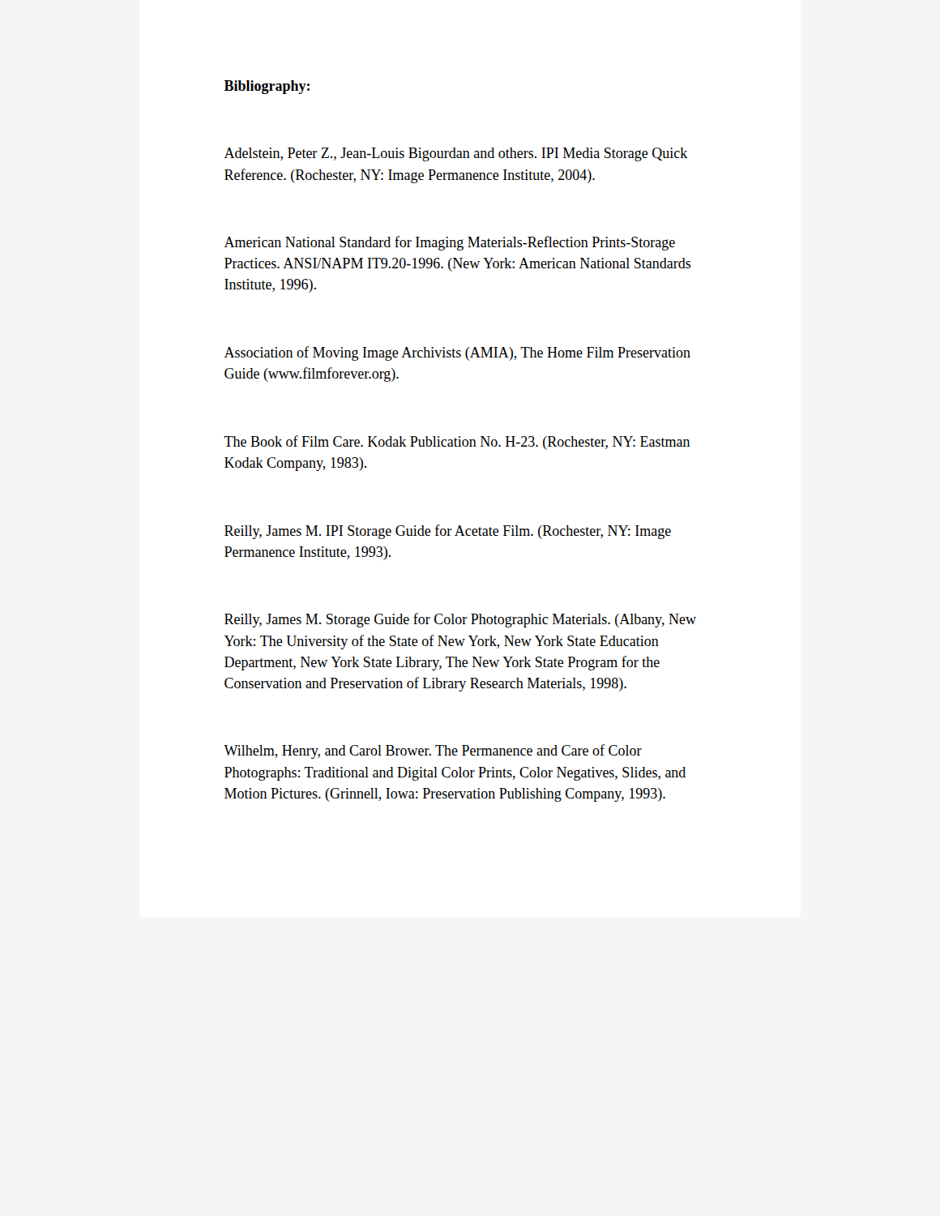Bibliography:
Adelstein, Peter Z., Jean-Louis Bigourdan and others. IPI Media Storage Quick Reference. (Rochester, NY: Image Permanence Institute, 2004).
American National Standard for Imaging Materials-Reflection Prints-Storage Practices. ANSI/NAPM IT9.20-1996. (New York: American National Standards Institute, 1996).
Association of Moving Image Archivists (AMIA), The Home Film Preservation Guide (www.filmforever.org).
The Book of Film Care. Kodak Publication No. H-23. (Rochester, NY: Eastman Kodak Company, 1983).
Reilly, James M. IPI Storage Guide for Acetate Film. (Rochester, NY: Image Permanence Institute, 1993).
Reilly, James M. Storage Guide for Color Photographic Materials. (Albany, New York: The University of the State of New York, New York State Education Department, New York State Library, The New York State Program for the Conservation and Preservation of Library Research Materials, 1998).
Wilhelm, Henry, and Carol Brower. The Permanence and Care of Color Photographs: Traditional and Digital Color Prints, Color Negatives, Slides, and Motion Pictures. (Grinnell, Iowa: Preservation Publishing Company, 1993).